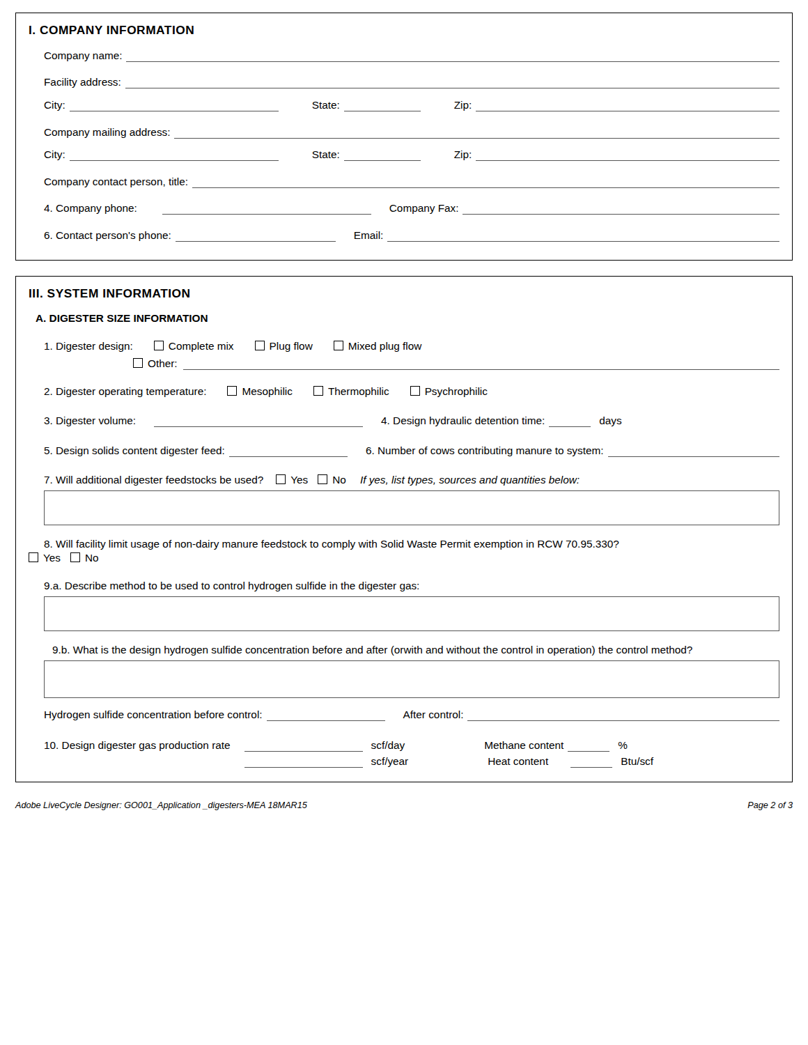I. COMPANY INFORMATION
Company name:
Facility address:
City: State: Zip:
Company mailing address:
City: State: Zip:
Company contact person, title:
4. Company phone: Company Fax:
6. Contact person's phone: Email:
III. SYSTEM INFORMATION
A. DIGESTER SIZE INFORMATION
1. Digester design: Complete mix Plug flow Mixed plug flow
Other:
2. Digester operating temperature: Mesophilic Thermophilic Psychrophilic
3. Digester volume: 4. Design hydraulic detention time: days
5. Design solids content digester feed: 6. Number of cows contributing manure to system:
7. Will additional digester feedstocks be used? Yes No If yes, list types, sources and quantities below:
8. Will facility limit usage of non-dairy manure feedstock to comply with Solid Waste Permit exemption in RCW 70.95.330?
Yes No
9.a. Describe method to be used to control hydrogen sulfide in the digester gas:
9.b. What is the design hydrogen sulfide concentration before and after (orwith and without the control in operation) the control method?
Hydrogen sulfide concentration before control: After control:
10. Design digester gas production rate scf/day Methane content %
10. Design digester gas production rate scf/year Heat content Btu/scf
Adobe LiveCycle Designer: GO001_Application _digesters-MEA 18MAR15 Page 2 of 3